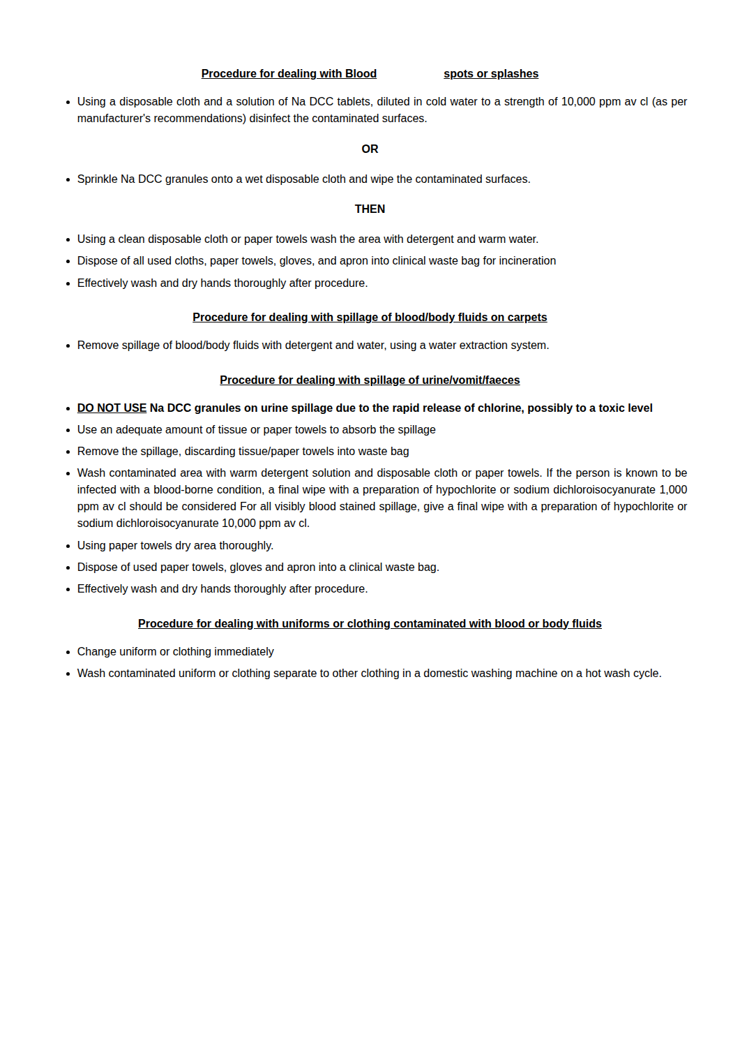Procedure for dealing with Blood spots or splashes
Using a disposable cloth and a solution of Na DCC tablets, diluted in cold water to a strength of 10,000 ppm av cl (as per manufacturer's recommendations) disinfect the contaminated surfaces.
OR
Sprinkle Na DCC granules onto a wet disposable cloth and wipe the contaminated surfaces.
THEN
Using a clean disposable cloth or paper towels wash the area with detergent and warm water.
Dispose of all used cloths, paper towels, gloves, and apron into clinical waste bag for incineration
Effectively wash and dry hands thoroughly after procedure.
Procedure for dealing with spillage of blood/body fluids on carpets
Remove spillage of blood/body fluids with detergent and water, using a water extraction system.
Procedure for dealing with spillage of urine/vomit/faeces
DO NOT USE Na DCC granules on urine spillage due to the rapid release of chlorine, possibly to a toxic level
Use an adequate amount of tissue or paper towels to absorb the spillage
Remove the spillage, discarding tissue/paper towels into waste bag
Wash contaminated area with warm detergent solution and disposable cloth or paper towels. If the person is known to be infected with a blood-borne condition, a final wipe with a preparation of hypochlorite or sodium dichloroisocyanurate 1,000 ppm av cl should be considered For all visibly blood stained spillage, give a final wipe with a preparation of hypochlorite or sodium dichloroisocyanurate 10,000 ppm av cl.
Using paper towels dry area thoroughly.
Dispose of used paper towels, gloves and apron into a clinical waste bag.
Effectively wash and dry hands thoroughly after procedure.
Procedure for dealing with uniforms or clothing contaminated with blood or body fluids
Change uniform or clothing immediately
Wash contaminated uniform or clothing separate to other clothing in a domestic washing machine on a hot wash cycle.